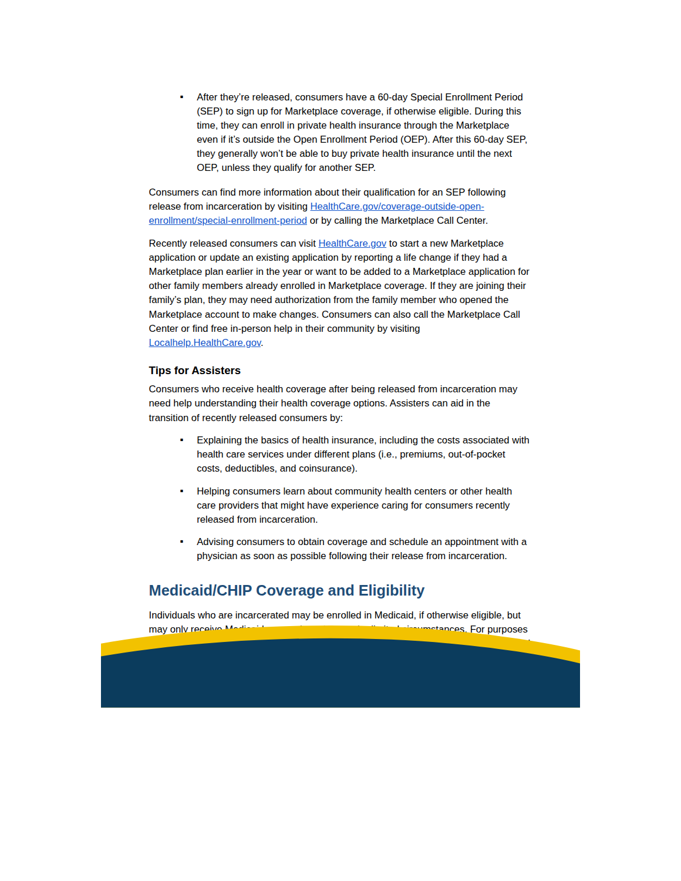After they’re released, consumers have a 60-day Special Enrollment Period (SEP) to sign up for Marketplace coverage, if otherwise eligible. During this time, they can enroll in private health insurance through the Marketplace even if it’s outside the Open Enrollment Period (OEP). After this 60-day SEP, they generally won’t be able to buy private health insurance until the next OEP, unless they qualify for another SEP.
Consumers can find more information about their qualification for an SEP following release from incarceration by visiting HealthCare.gov/coverage-outside-open-enrollment/special-enrollment-period or by calling the Marketplace Call Center.
Recently released consumers can visit HealthCare.gov to start a new Marketplace application or update an existing application by reporting a life change if they had a Marketplace plan earlier in the year or want to be added to a Marketplace application for other family members already enrolled in Marketplace coverage. If they are joining their family’s plan, they may need authorization from the family member who opened the Marketplace account to make changes. Consumers can also call the Marketplace Call Center or find free in-person help in their community by visiting Localhelp.HealthCare.gov.
Tips for Assisters
Consumers who receive health coverage after being released from incarceration may need help understanding their health coverage options. Assisters can aid in the transition of recently released consumers by:
Explaining the basics of health insurance, including the costs associated with health care services under different plans (i.e., premiums, out-of-pocket costs, deductibles, and coinsurance).
Helping consumers learn about community health centers or other health care providers that might have experience caring for consumers recently released from incarceration.
Advising consumers to obtain coverage and schedule an appointment with a physician as soon as possible following their release from incarceration.
Medicaid/CHIP Coverage and Eligibility
Individuals who are incarcerated may be enrolled in Medicaid, if otherwise eligible, but may only receive Medicaid-covered services under limited circumstances. For purposes of Medicaid and CHIP, an “inmate” is an individual of any age who is in custody and held involuntarily through operation of law enforcement authorities in a public institution, other than a child care institution, publicly operated community residence that serves no more than 16 residents, or a public educational or vocational training institution for purposes of securing educational or vocational training.